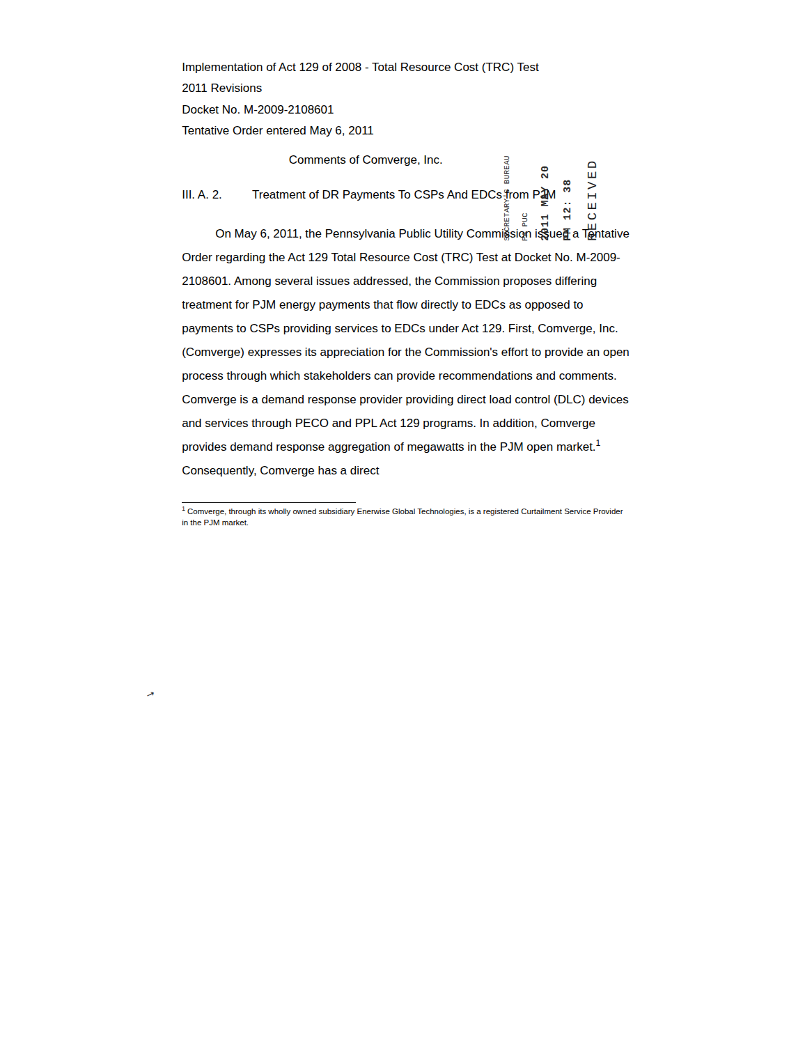SECRETARY'S BUREAU PA PUC 2011 MAY 20 PM 12: 38 RECEIVED
Implementation of Act 129 of 2008 - Total Resource Cost (TRC) Test
2011 Revisions
Docket No. M-2009-2108601
Tentative Order entered May 6, 2011
Comments of Comverge, Inc.
III. A. 2. Treatment of DR Payments To CSPs And EDCs from PJM
On May 6, 2011, the Pennsylvania Public Utility Commission issued a Tentative Order regarding the Act 129 Total Resource Cost (TRC) Test at Docket No. M-2009-2108601. Among several issues addressed, the Commission proposes differing treatment for PJM energy payments that flow directly to EDCs as opposed to payments to CSPs providing services to EDCs under Act 129. First, Comverge, Inc. (Comverge) expresses its appreciation for the Commission's effort to provide an open process through which stakeholders can provide recommendations and comments. Comverge is a demand response provider providing direct load control (DLC) devices and services through PECO and PPL Act 129 programs. In addition, Comverge provides demand response aggregation of megawatts in the PJM open market.1 Consequently, Comverge has a direct
1 Comverge, through its wholly owned subsidiary Enerwise Global Technologies, is a registered Curtailment Service Provider in the PJM market.
↗